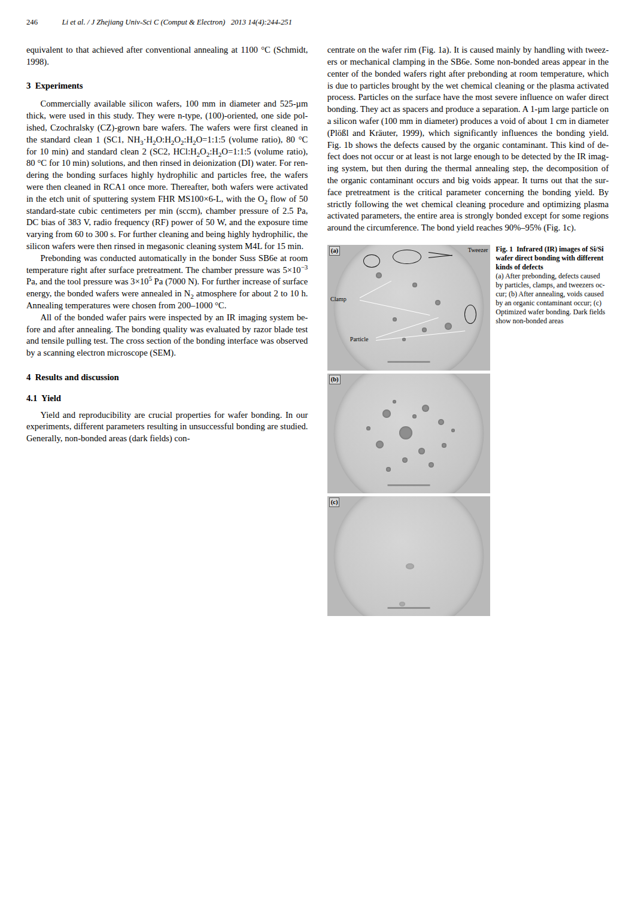246 Li et al. / J Zhejiang Univ-Sci C (Comput & Electron) 2013 14(4):244-251
equivalent to that achieved after conventional annealing at 1100 °C (Schmidt, 1998).
3 Experiments
Commercially available silicon wafers, 100 mm in diameter and 525-µm thick, were used in this study. They were n-type, (100)-oriented, one side polished, Czochralsky (CZ)-grown bare wafers. The wafers were first cleaned in the standard clean 1 (SC1, NH3·H2O:H2O2:H2O=1:1:5 (volume ratio), 80 °C for 10 min) and standard clean 2 (SC2, HCl:H2O2:H2O=1:1:5 (volume ratio), 80 °C for 10 min) solutions, and then rinsed in deionization (DI) water. For rendering the bonding surfaces highly hydrophilic and particles free, the wafers were then cleaned in RCA1 once more. Thereafter, both wafers were activated in the etch unit of sputtering system FHR MS100×6-L, with the O2 flow of 50 standard-state cubic centimeters per min (sccm), chamber pressure of 2.5 Pa, DC bias of 383 V, radio frequency (RF) power of 50 W, and the exposure time varying from 60 to 300 s. For further cleaning and being highly hydrophilic, the silicon wafers were then rinsed in megasonic cleaning system M4L for 15 min.
Prebonding was conducted automatically in the bonder Suss SB6e at room temperature right after surface pretreatment. The chamber pressure was 5×10−3 Pa, and the tool pressure was 3×105 Pa (7000 N). For further increase of surface energy, the bonded wafers were annealed in N2 atmosphere for about 2 to 10 h. Annealing temperatures were chosen from 200–1000 °C.
All of the bonded wafer pairs were inspected by an IR imaging system before and after annealing. The bonding quality was evaluated by razor blade test and tensile pulling test. The cross section of the bonding interface was observed by a scanning electron microscope (SEM).
4 Results and discussion
4.1 Yield
Yield and reproducibility are crucial properties for wafer bonding. In our experiments, different parameters resulting in unsuccessful bonding are studied. Generally, non-bonded areas (dark fields) con-
centrate on the wafer rim (Fig. 1a). It is caused mainly by handling with tweezers or mechanical clamping in the SB6e. Some non-bonded areas appear in the center of the bonded wafers right after prebonding at room temperature, which is due to particles brought by the wet chemical cleaning or the plasma activated process. Particles on the surface have the most severe influence on wafer direct bonding. They act as spacers and produce a separation. A 1-µm large particle on a silicon wafer (100 mm in diameter) produces a void of about 1 cm in diameter (Plößl and Kräuter, 1999), which significantly influences the bonding yield. Fig. 1b shows the defects caused by the organic contaminant. This kind of defect does not occur or at least is not large enough to be detected by the IR imaging system, but then during the thermal annealing step, the decomposition of the organic contaminant occurs and big voids appear. It turns out that the surface pretreatment is the critical parameter concerning the bonding yield. By strictly following the wet chemical cleaning procedure and optimizing plasma activated parameters, the entire area is strongly bonded except for some regions around the circumference. The bond yield reaches 90%–95% (Fig. 1c).
(a) Tweezer
Clamp Particle
(b)
(c)
Fig. 1 Infrared (IR) images of Si/Si wafer direct bonding with different kinds of defects
(a) After prebonding, defects caused by particles, clamps, and tweezers occur; (b) After annealing, voids caused by an organic contaminant occur; (c) Optimized wafer bonding. Dark fields show non-bonded areas